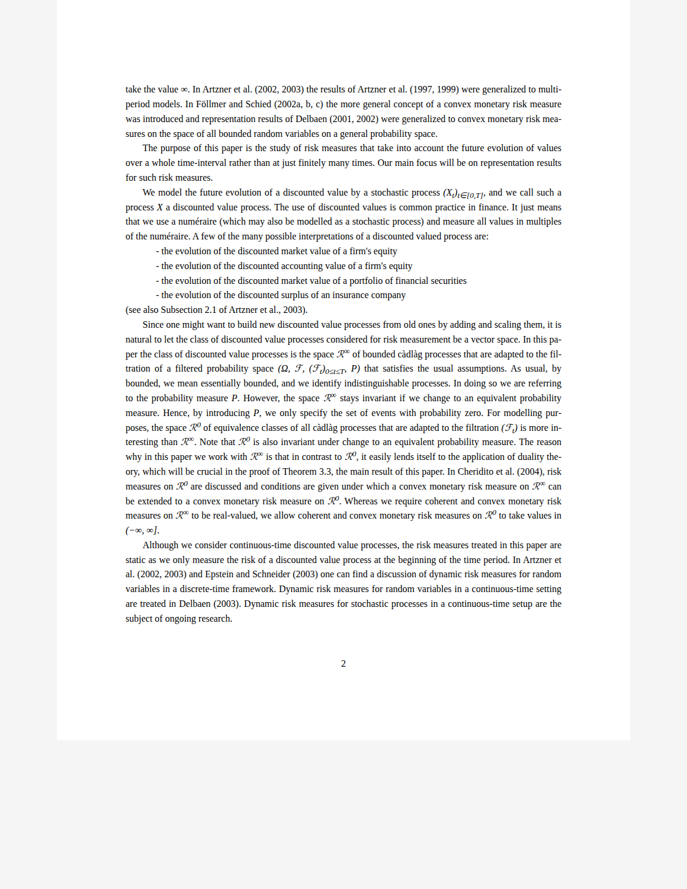take the value ∞. In Artzner et al. (2002, 2003) the results of Artzner et al. (1997, 1999) were generalized to multi-period models. In Föllmer and Schied (2002a, b, c) the more general concept of a convex monetary risk measure was introduced and representation results of Delbaen (2001, 2002) were generalized to convex monetary risk measures on the space of all bounded random variables on a general probability space.
The purpose of this paper is the study of risk measures that take into account the future evolution of values over a whole time-interval rather than at just finitely many times. Our main focus will be on representation results for such risk measures.
We model the future evolution of a discounted value by a stochastic process (Xt)t∈[0,T], and we call such a process X a discounted value process. The use of discounted values is common practice in finance. It just means that we use a numéraire (which may also be modelled as a stochastic process) and measure all values in multiples of the numéraire. A few of the many possible interpretations of a discounted valued process are:
- the evolution of the discounted market value of a firm's equity
- the evolution of the discounted accounting value of a firm's equity
- the evolution of the discounted market value of a portfolio of financial securities
- the evolution of the discounted surplus of an insurance company
(see also Subsection 2.1 of Artzner et al., 2003).
Since one might want to build new discounted value processes from old ones by adding and scaling them, it is natural to let the class of discounted value processes considered for risk measurement be a vector space. In this paper the class of discounted value processes is the space ℛ∞ of bounded càdlàg processes that are adapted to the filtration of a filtered probability space (Ω, ℱ, (ℱt)0≤t≤T, P) that satisfies the usual assumptions. As usual, by bounded, we mean essentially bounded, and we identify indistinguishable processes. In doing so we are referring to the probability measure P. However, the space ℛ∞ stays invariant if we change to an equivalent probability measure. Hence, by introducing P, we only specify the set of events with probability zero. For modelling purposes, the space ℛ0 of equivalence classes of all càdlàg processes that are adapted to the filtration (ℱt) is more interesting than ℛ∞. Note that ℛ0 is also invariant under change to an equivalent probability measure. The reason why in this paper we work with ℛ∞ is that in contrast to ℛ0, it easily lends itself to the application of duality theory, which will be crucial in the proof of Theorem 3.3, the main result of this paper. In Cheridito et al. (2004), risk measures on ℛ0 are discussed and conditions are given under which a convex monetary risk measure on ℛ∞ can be extended to a convex monetary risk measure on ℛ0. Whereas we require coherent and convex monetary risk measures on ℛ∞ to be real-valued, we allow coherent and convex monetary risk measures on ℛ0 to take values in (−∞, ∞].
Although we consider continuous-time discounted value processes, the risk measures treated in this paper are static as we only measure the risk of a discounted value process at the beginning of the time period. In Artzner et al. (2002, 2003) and Epstein and Schneider (2003) one can find a discussion of dynamic risk measures for random variables in a discrete-time framework. Dynamic risk measures for random variables in a continuous-time setting are treated in Delbaen (2003). Dynamic risk measures for stochastic processes in a continuous-time setup are the subject of ongoing research.
2